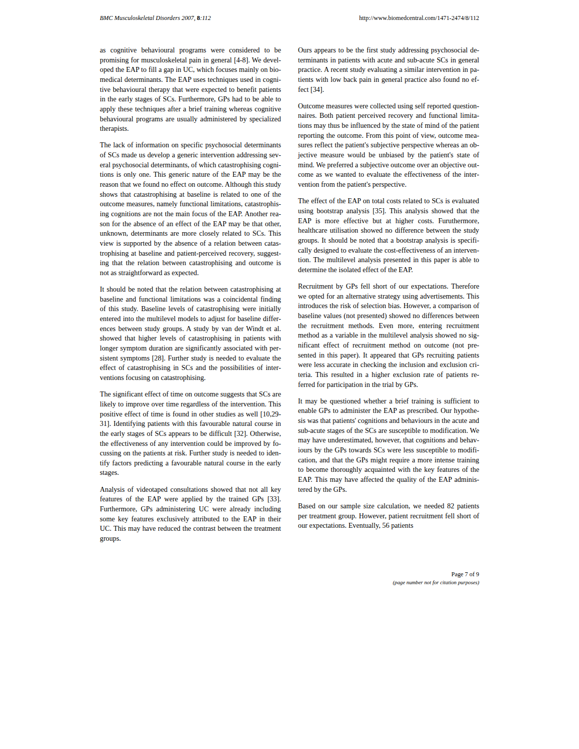BMC Musculoskeletal Disorders 2007, 8:112
http://www.biomedcentral.com/1471-2474/8/112
as cognitive behavioural programs were considered to be promising for musculoskeletal pain in general [4-8]. We developed the EAP to fill a gap in UC, which focuses mainly on biomedical determinants. The EAP uses techniques used in cognitive behavioural therapy that were expected to benefit patients in the early stages of SCs. Furthermore, GPs had to be able to apply these techniques after a brief training whereas cognitive behavioural programs are usually administered by specialized therapists.
The lack of information on specific psychosocial determinants of SCs made us develop a generic intervention addressing several psychosocial determinants, of which catastrophising cognitions is only one. This generic nature of the EAP may be the reason that we found no effect on outcome. Although this study shows that catastrophising at baseline is related to one of the outcome measures, namely functional limitations, catastrophising cognitions are not the main focus of the EAP. Another reason for the absence of an effect of the EAP may be that other, unknown, determinants are more closely related to SCs. This view is supported by the absence of a relation between catastrophising at baseline and patient-perceived recovery, suggesting that the relation between catastrophising and outcome is not as straightforward as expected.
It should be noted that the relation between catastrophising at baseline and functional limitations was a coincidental finding of this study. Baseline levels of catastrophising were initially entered into the multilevel models to adjust for baseline differences between study groups. A study by van der Windt et al. showed that higher levels of catastrophising in patients with longer symptom duration are significantly associated with persistent symptoms [28]. Further study is needed to evaluate the effect of catastrophising in SCs and the possibilities of interventions focusing on catastrophising.
The significant effect of time on outcome suggests that SCs are likely to improve over time regardless of the intervention. This positive effect of time is found in other studies as well [10,29-31]. Identifying patients with this favourable natural course in the early stages of SCs appears to be difficult [32]. Otherwise, the effectiveness of any intervention could be improved by focussing on the patients at risk. Further study is needed to identify factors predicting a favourable natural course in the early stages.
Analysis of videotaped consultations showed that not all key features of the EAP were applied by the trained GPs [33]. Furthermore, GPs administering UC were already including some key features exclusively attributed to the EAP in their UC. This may have reduced the contrast between the treatment groups.
Ours appears to be the first study addressing psychosocial determinants in patients with acute and sub-acute SCs in general practice. A recent study evaluating a similar intervention in patients with low back pain in general practice also found no effect [34].
Outcome measures were collected using self reported questionnaires. Both patient perceived recovery and functional limitations may thus be influenced by the state of mind of the patient reporting the outcome. From this point of view, outcome measures reflect the patient's subjective perspective whereas an objective measure would be unbiased by the patient's state of mind. We preferred a subjective outcome over an objective outcome as we wanted to evaluate the effectiveness of the intervention from the patient's perspective.
The effect of the EAP on total costs related to SCs is evaluated using bootstrap analysis [35]. This analysis showed that the EAP is more effective but at higher costs. Furuthermore, healthcare utilisation showed no difference between the study groups. It should be noted that a bootstrap analysis is specifically designed to evaluate the cost-effectiveness of an intervention. The multilevel analysis presented in this paper is able to determine the isolated effect of the EAP.
Recruitment by GPs fell short of our expectations. Therefore we opted for an alternative strategy using advertisements. This introduces the risk of selection bias. However, a comparison of baseline values (not presented) showed no differences between the recruitment methods. Even more, entering recruitment method as a variable in the multilevel analysis showed no significant effect of recruitment method on outcome (not presented in this paper). It appeared that GPs recruiting patients were less accurate in checking the inclusion and exclusion criteria. This resulted in a higher exclusion rate of patients referred for participation in the trial by GPs.
It may be questioned whether a brief training is sufficient to enable GPs to administer the EAP as prescribed. Our hypothesis was that patients' cognitions and behaviours in the acute and sub-acute stages of the SCs are susceptible to modification. We may have underestimated, however, that cognitions and behaviours by the GPs towards SCs were less susceptible to modification, and that the GPs might require a more intense training to become thoroughly acquainted with the key features of the EAP. This may have affected the quality of the EAP administered by the GPs.
Based on our sample size calculation, we needed 82 patients per treatment group. However, patient recruitment fell short of our expectations. Eventually, 56 patients
Page 7 of 9
(page number not for citation purposes)